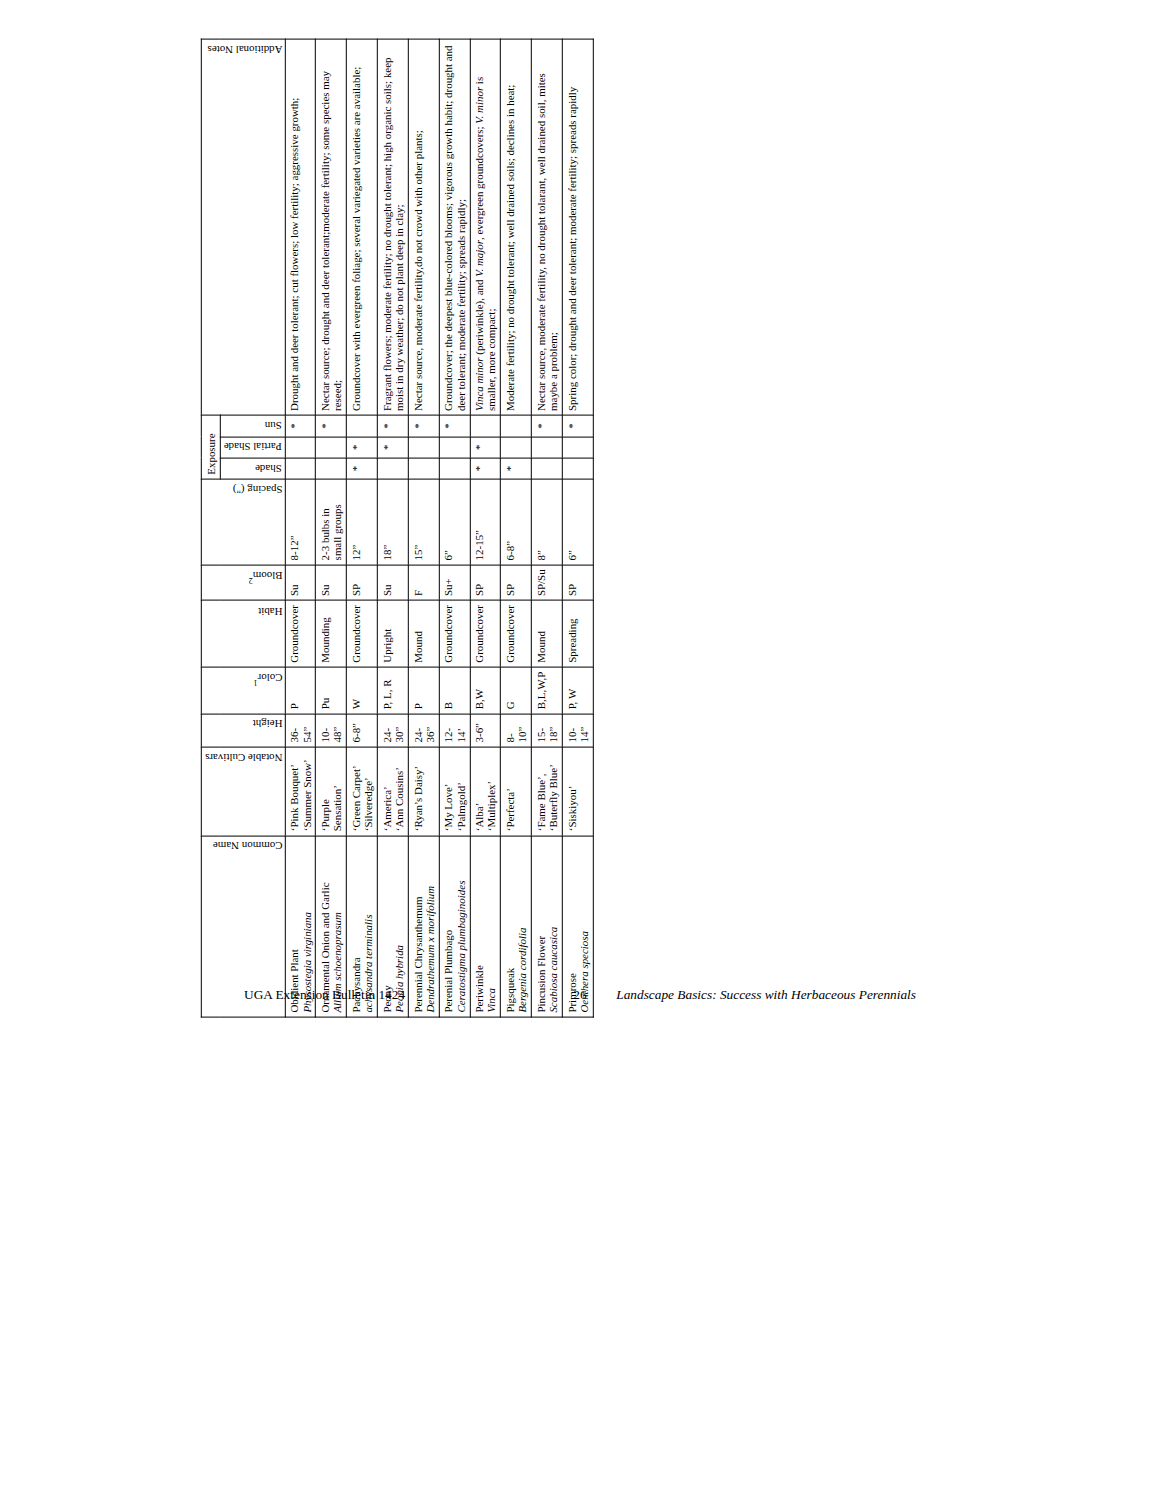| Common Name | Notable Cultivars | Height | Color 1 | Habit | Bloom 2 | Spacing (") | Exposure | Additional Notes |
| --- | --- | --- | --- | --- | --- | --- | --- | --- |
| Shade | Partial Shade | Sun |
| Obidient Plant Physostegia virginiana | ‘Pink Bouquet’ ‘Summer Snow’ | 36-54” | P | Groundcover | Su | 8-12” | | | * | Drought and deer tolerant; cut flowers; low fertility; aggressive growth; |
| Ornamental Onion and Garlic Allium schoenoprasum | ‘Purple Sensation’ | 10-48” | Pu | Mounding | Su | 2-3 bulbs in small groups | | | * | Nectar source; drought and deer tolerant;moderate fertility; some species may reseed; |
| Pachysandra achysandra terminalis | ‘Green Carpet’ ‘Silveredge’ | 6-8” | W | Groundcover | SP | 12” | * | * | | Groundcover with evergreen foliage; several variegated varieties are available; |
| Peony Peonia hybrida | ‘America’ ‘Ann Cousins’ | 24-30” | P, L, R | Upright | Su | 18” | | * | * | Fragrant flowers; moderate fertility; no drought tolerant; high organic soils; keep moist in dry weather; do not plant deep in clay; |
| Perennial Chrysanthemum Dendrathemum x morifolium | ‘Ryan’s Daisy’ | 24-36” | P | Mound | F | 15” | | | * | Nectar source, moderate fertility,do not crowd with other plants; |
| Perenial Plumbago Ceratostigma plumbaginoides | ‘My Love’ ‘Palmgold’ | 12-14’ | B | Groundcover | Su+ | 6” | | | * | Groundcover; the deepest blue-colored blooms; vigorous growth habit; drought and deer tolerant; moderate fertility; spreads rapidly; |
| Periwinkle Vinca | ‘Alba’ ‘Multiplex’ | 3-6” | B,W | Groundcover | SP | 12-15” | * | * | | Vinca minor (periwinkle), and V. major , evergreen groundcovers; V. minor is smaller, more compact; |
| Pigsqueak Bergenia cordifolia | ‘Perfecta’ | 8-10” | G | Groundcover | SP | 6-8” | * | | | Moderate fertility; no drought tolerant; well drained soils; declines in heat; |
| Pincusion Flower Scabiosa caucasica | ‘Fame Blue’, ‘Buterfly Blue’ | 15-18” | B,L,W,P | Mound | SP/Su | 8” | | | * | Nectar source, moderate fertility, no drought tolarant, well drained soil, mites maybe a problem; |
| Primrose Oenthera speciosa | ‘Siskiyou’ | 10-14” | P, W | Spreading | SP | 6” | | | * | Spring color; drought and deer tolerant; moderate fertility; spreads rapidly |
UGA Extension Bulletin 1424
26
Landscape Basics: Success with Herbaceous Perennials